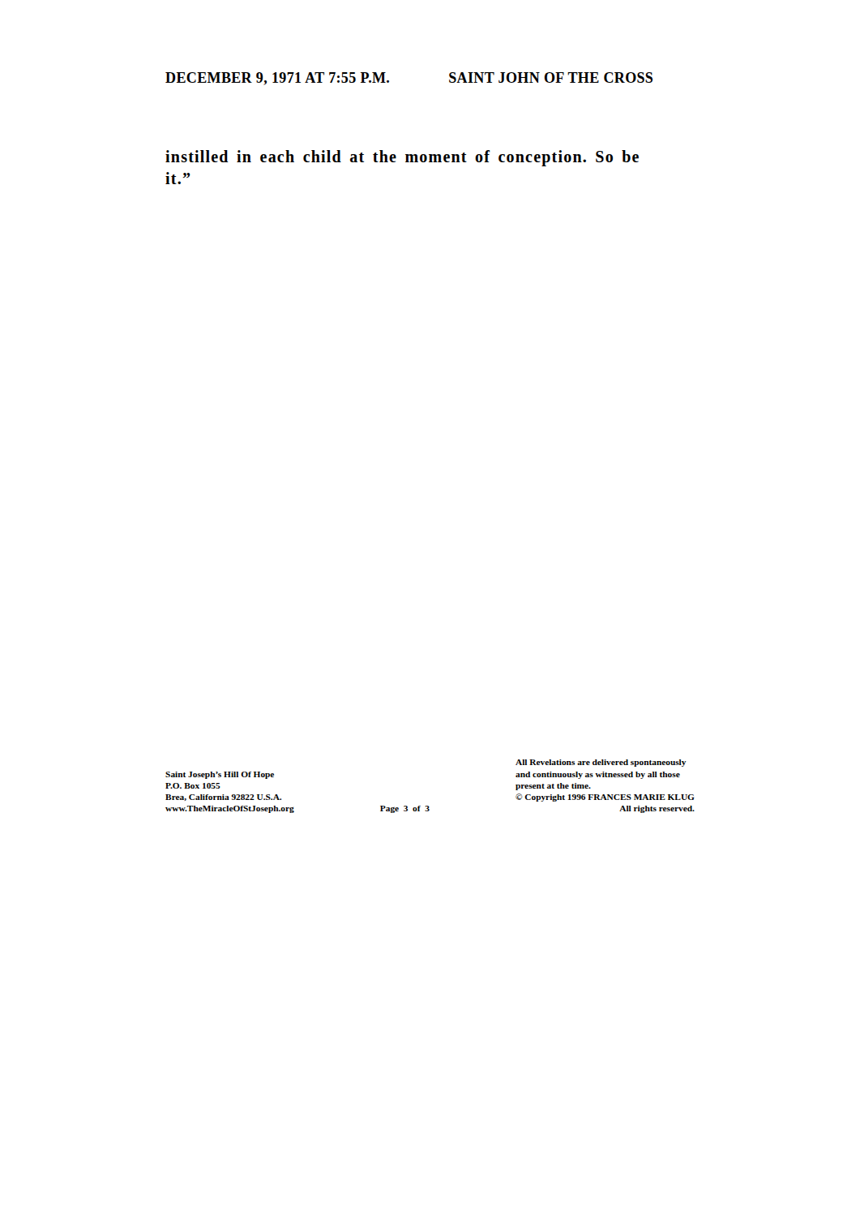DECEMBER 9, 1971 AT 7:55 P.M. SAINT JOHN OF THE CROSS
instilled in each child at the moment of conception. So be it.”
Saint Joseph’s Hill Of Hope
P.O. Box 1055
Brea, California 92822 U.S.A.
www.TheMiracleOfStJoseph.org
Page 3 of 3
All Revelations are delivered spontaneously
and continuously as witnessed by all those
present at the time.
© Copyright 1996 FRANCES MARIE KLUG All rights reserved.